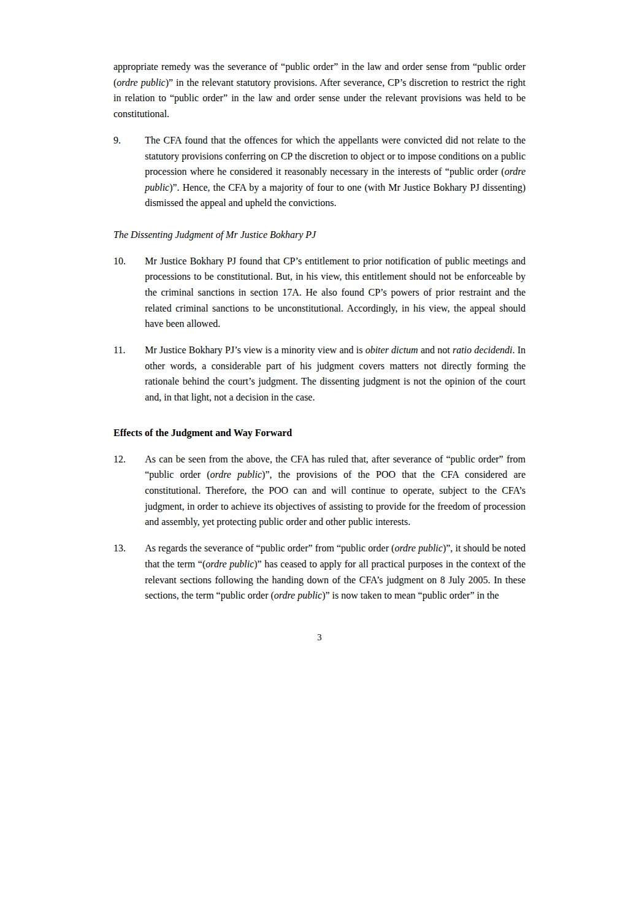appropriate remedy was the severance of “public order” in the law and order sense from “public order (ordre public)” in the relevant statutory provisions. After severance, CP’s discretion to restrict the right in relation to “public order” in the law and order sense under the relevant provisions was held to be constitutional.
9. The CFA found that the offences for which the appellants were convicted did not relate to the statutory provisions conferring on CP the discretion to object or to impose conditions on a public procession where he considered it reasonably necessary in the interests of “public order (ordre public)”. Hence, the CFA by a majority of four to one (with Mr Justice Bokhary PJ dissenting) dismissed the appeal and upheld the convictions.
The Dissenting Judgment of Mr Justice Bokhary PJ
10. Mr Justice Bokhary PJ found that CP’s entitlement to prior notification of public meetings and processions to be constitutional. But, in his view, this entitlement should not be enforceable by the criminal sanctions in section 17A. He also found CP’s powers of prior restraint and the related criminal sanctions to be unconstitutional. Accordingly, in his view, the appeal should have been allowed.
11. Mr Justice Bokhary PJ’s view is a minority view and is obiter dictum and not ratio decidendi. In other words, a considerable part of his judgment covers matters not directly forming the rationale behind the court’s judgment. The dissenting judgment is not the opinion of the court and, in that light, not a decision in the case.
Effects of the Judgment and Way Forward
12. As can be seen from the above, the CFA has ruled that, after severance of “public order” from “public order (ordre public)”, the provisions of the POO that the CFA considered are constitutional. Therefore, the POO can and will continue to operate, subject to the CFA’s judgment, in order to achieve its objectives of assisting to provide for the freedom of procession and assembly, yet protecting public order and other public interests.
13. As regards the severance of “public order” from “public order (ordre public)”, it should be noted that the term “(ordre public)” has ceased to apply for all practical purposes in the context of the relevant sections following the handing down of the CFA’s judgment on 8 July 2005. In these sections, the term “public order (ordre public)” is now taken to mean “public order” in the
3